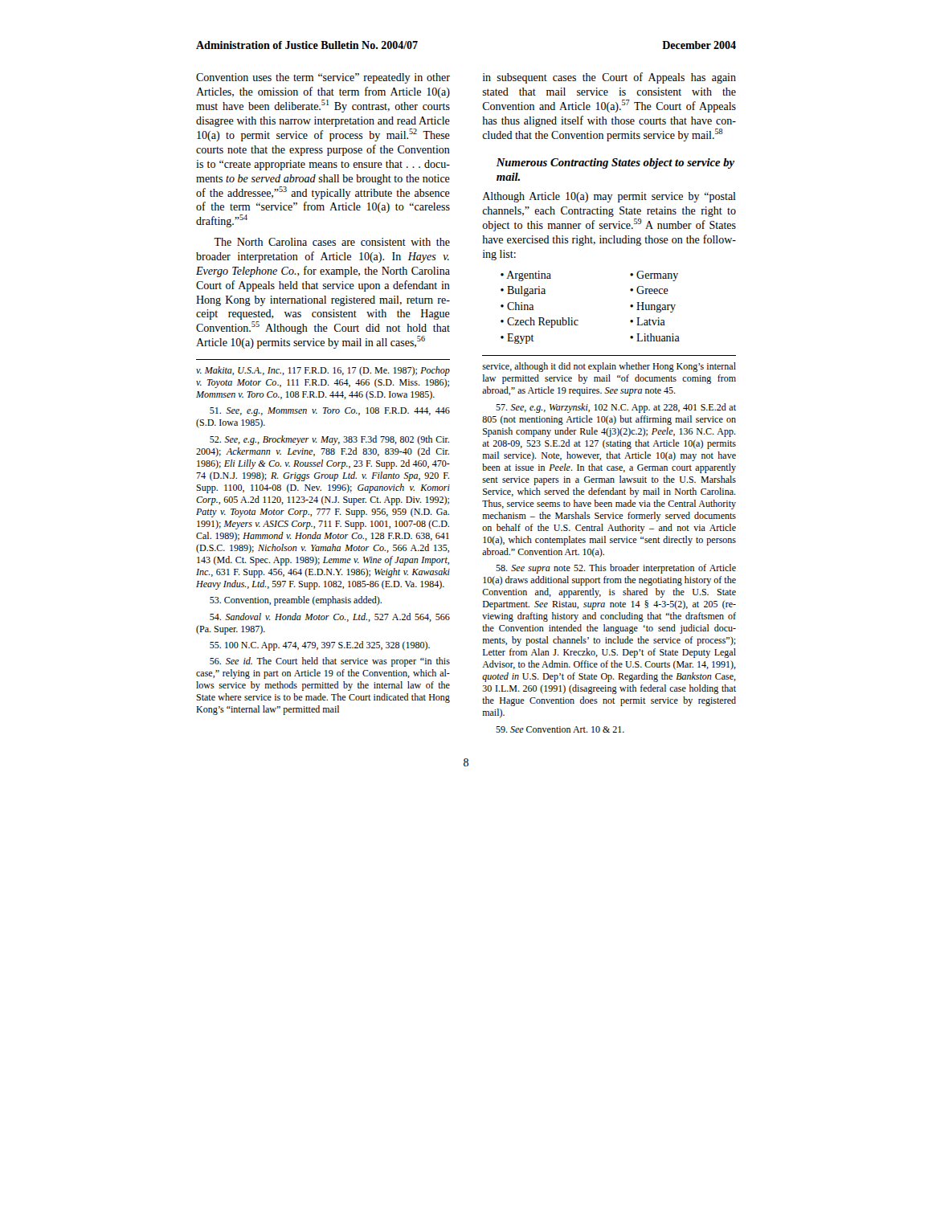Administration of Justice Bulletin No. 2004/07
December 2004
Convention uses the term “service” repeatedly in other Articles, the omission of that term from Article 10(a) must have been deliberate.51 By contrast, other courts disagree with this narrow interpretation and read Article 10(a) to permit service of process by mail.52 These courts note that the express purpose of the Convention is to “create appropriate means to ensure that . . . documents to be served abroad shall be brought to the notice of the addressee,”53 and typically attribute the absence of the term “service” from Article 10(a) to “careless drafting.”54
The North Carolina cases are consistent with the broader interpretation of Article 10(a). In Hayes v. Evergo Telephone Co., for example, the North Carolina Court of Appeals held that service upon a defendant in Hong Kong by international registered mail, return receipt requested, was consistent with the Hague Convention.55 Although the Court did not hold that Article 10(a) permits service by mail in all cases,56
v. Makita, U.S.A., Inc., 117 F.R.D. 16, 17 (D. Me. 1987); Pochop v. Toyota Motor Co., 111 F.R.D. 464, 466 (S.D. Miss. 1986); Mommsen v. Toro Co., 108 F.R.D. 444, 446 (S.D. Iowa 1985).
51. See, e.g., Mommsen v. Toro Co., 108 F.R.D. 444, 446 (S.D. Iowa 1985).
52. See, e.g., Brockmeyer v. May, 383 F.3d 798, 802 (9th Cir. 2004); Ackermann v. Levine, 788 F.2d 830, 839-40 (2d Cir. 1986); Eli Lilly & Co. v. Roussel Corp., 23 F. Supp. 2d 460, 470-74 (D.N.J. 1998); R. Griggs Group Ltd. v. Filanto Spa, 920 F. Supp. 1100, 1104-08 (D. Nev. 1996); Gapanovich v. Komori Corp., 605 A.2d 1120, 1123-24 (N.J. Super. Ct. App. Div. 1992); Patty v. Toyota Motor Corp., 777 F. Supp. 956, 959 (N.D. Ga. 1991); Meyers v. ASICS Corp., 711 F. Supp. 1001, 1007-08 (C.D. Cal. 1989); Hammond v. Honda Motor Co., 128 F.R.D. 638, 641 (D.S.C. 1989); Nicholson v. Yamaha Motor Co., 566 A.2d 135, 143 (Md. Ct. Spec. App. 1989); Lemme v. Wine of Japan Import, Inc., 631 F. Supp. 456, 464 (E.D.N.Y. 1986); Weight v. Kawasaki Heavy Indus., Ltd., 597 F. Supp. 1082, 1085-86 (E.D. Va. 1984).
53. Convention, preamble (emphasis added).
54. Sandoval v. Honda Motor Co., Ltd., 527 A.2d 564, 566 (Pa. Super. 1987).
55. 100 N.C. App. 474, 479, 397 S.E.2d 325, 328 (1980).
56. See id. The Court held that service was proper “in this case,” relying in part on Article 19 of the Convention, which allows service by methods permitted by the internal law of the State where service is to be made. The Court indicated that Hong Kong’s “internal law” permitted mail
in subsequent cases the Court of Appeals has again stated that mail service is consistent with the Convention and Article 10(a).57 The Court of Appeals has thus aligned itself with those courts that have concluded that the Convention permits service by mail.58
Numerous Contracting States object to service by mail.
Although Article 10(a) may permit service by “postal channels,” each Contracting State retains the right to object to this manner of service.59 A number of States have exercised this right, including those on the following list:
Argentina
Bulgaria
China
Czech Republic
Egypt
Germany
Greece
Hungary
Latvia
Lithuania
service, although it did not explain whether Hong Kong’s internal law permitted service by mail “of documents coming from abroad,” as Article 19 requires. See supra note 45.
57. See, e.g., Warzynski, 102 N.C. App. at 228, 401 S.E.2d at 805 (not mentioning Article 10(a) but affirming mail service on Spanish company under Rule 4(j3)(2)c.2); Peele, 136 N.C. App. at 208-09, 523 S.E.2d at 127 (stating that Article 10(a) permits mail service). Note, however, that Article 10(a) may not have been at issue in Peele. In that case, a German court apparently sent service papers in a German lawsuit to the U.S. Marshals Service, which served the defendant by mail in North Carolina. Thus, service seems to have been made via the Central Authority mechanism – the Marshals Service formerly served documents on behalf of the U.S. Central Authority – and not via Article 10(a), which contemplates mail service “sent directly to persons abroad.” Convention Art. 10(a).
58. See supra note 52. This broader interpretation of Article 10(a) draws additional support from the negotiating history of the Convention and, apparently, is shared by the U.S. State Department. See Ristau, supra note 14 § 4-3-5(2), at 205 (reviewing drafting history and concluding that “the draftsmen of the Convention intended the language ‘to send judicial documents, by postal channels’ to include the service of process”); Letter from Alan J. Kreczko, U.S. Dep’t of State Deputy Legal Advisor, to the Admin. Office of the U.S. Courts (Mar. 14, 1991), quoted in U.S. Dep’t of State Op. Regarding the Bankston Case, 30 I.L.M. 260 (1991) (disagreeing with federal case holding that the Hague Convention does not permit service by registered mail).
59. See Convention Art. 10 & 21.
8